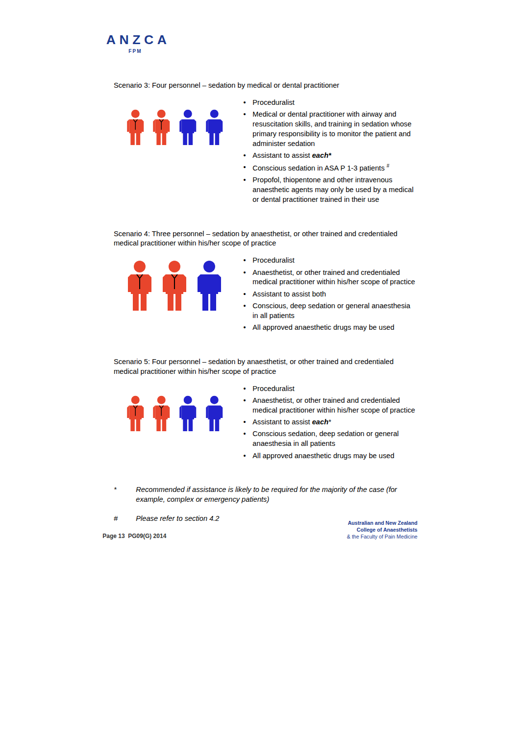ANZCA
FPM
Scenario 3: Four personnel – sedation by medical or dental practitioner
Proceduralist
Medical or dental practitioner with airway and resuscitation skills, and training in sedation whose primary responsibility is to monitor the patient and administer sedation
Assistant to assist each*
Conscious sedation in ASA P 1-3 patients #
Propofol, thiopentone and other intravenous anaesthetic agents may only be used by a medical or dental practitioner trained in their use
Scenario 4: Three personnel – sedation by anaesthetist, or other trained and credentialed medical practitioner within his/her scope of practice
Proceduralist
Anaesthetist, or other trained and credentialed medical practitioner within his/her scope of practice
Assistant to assist both
Conscious, deep sedation or general anaesthesia in all patients
All approved anaesthetic drugs may be used
Scenario 5: Four personnel – sedation by anaesthetist, or other trained and credentialed medical practitioner within his/her scope of practice
Proceduralist
Anaesthetist, or other trained and credentialed medical practitioner within his/her scope of practice
Assistant to assist each*
Conscious sedation, deep sedation or general anaesthesia in all patients
All approved anaesthetic drugs may be used
*
Recommended if assistance is likely to be required for the majority of the case (for example, complex or emergency patients)
#
Please refer to section 4.2
Page 13 PG09(G) 2014
Australian and New Zealand
College of Anaesthetists
& the Faculty of Pain Medicine